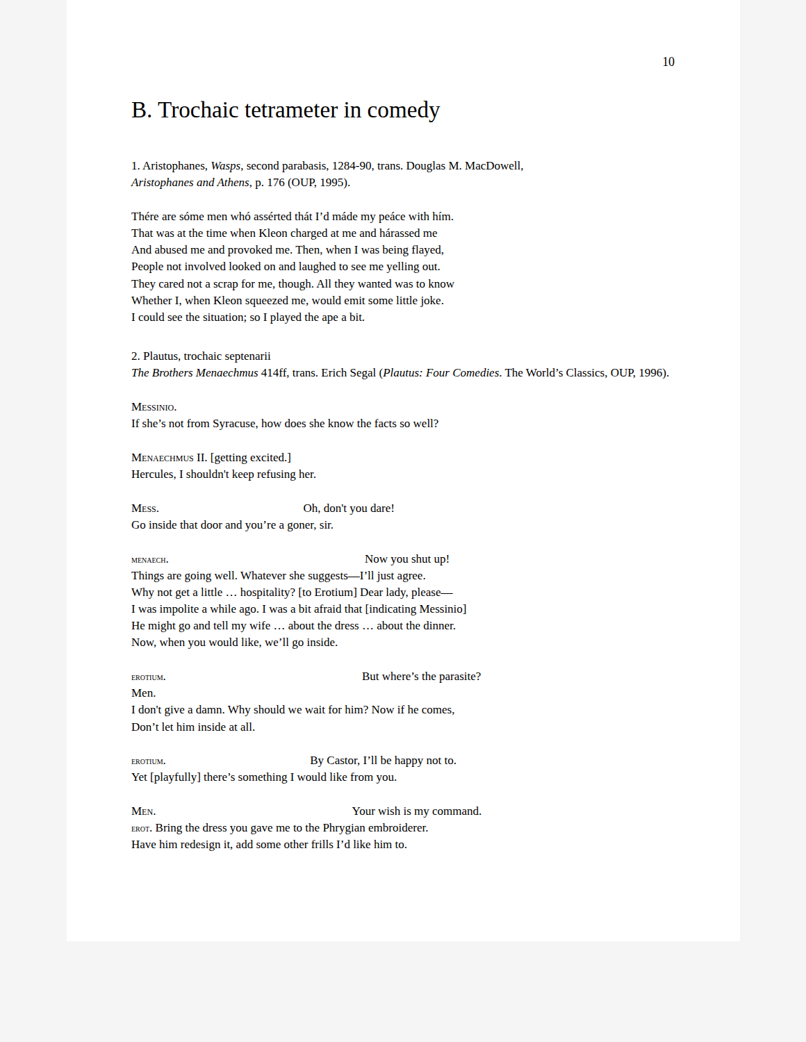10
B. Trochaic tetrameter in comedy
1. Aristophanes, Wasps, second parabasis, 1284-90, trans. Douglas M. MacDowell,
Aristophanes and Athens, p. 176 (OUP, 1995).
Thére are sóme men whó assérted thát I’d máde my peáce with hím.
That was at the time when Kleon charged at me and hárassed me
And abused me and provoked me. Then, when I was being flayed,
People not involved looked on and laughed to see me yelling out.
They cared not a scrap for me, though. All they wanted was to know
Whether I, when Kleon squeezed me, would emit some little joke.
I could see the situation; so I played the ape a bit.
2. Plautus, trochaic septenarii
The Brothers Menaechmus 414ff, trans. Erich Segal (Plautus: Four Comedies. The World’s Classics, OUP, 1996).
Messinio.
If she’s not from Syracuse, how does she know the facts so well?
Menaechmus II. [getting excited.]
Hercules, I shouldn't keep refusing her.
Mess.Oh, don't you dare!
Go inside that door and you’re a goner, sir.
menaech.Now you shut up!
Things are going well. Whatever she suggests—I’ll just agree.
Why not get a little … hospitality? [to Erotium] Dear lady, please—
I was impolite a while ago. I was a bit afraid that [indicating Messinio]
He might go and tell my wife … about the dress … about the dinner.
Now, when you would like, we’ll go inside.
erotium.But where’s the parasite?
Men.
I don't give a damn. Why should we wait for him? Now if he comes,
Don’t let him inside at all.
erotium.By Castor, I’ll be happy not to.
Yet [playfully] there’s something I would like from you.
Men.Your wish is my command.
erot. Bring the dress you gave me to the Phrygian embroiderer.
Have him redesign it, add some other frills I’d like him to.